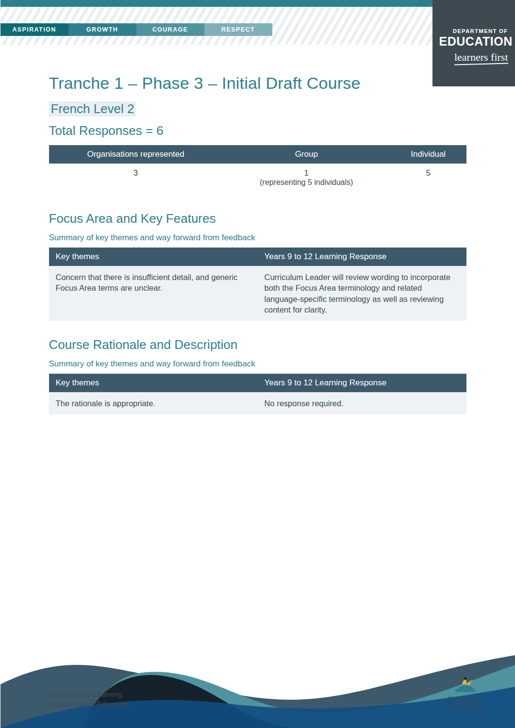ASPIRATION GROWTH COURAGE RESPECT
DEPARTMENT OF
EDUCATION
learners first
Tranche 1 – Phase 3 – Initial Draft Course
French Level 2
Total Responses = 6
| Organisations represented | Group | Individual |
| --- | --- | --- |
| 3 | 1 (representing 5 individuals) | 5 |
Focus Area and Key Features
Summary of key themes and way forward from feedback
| Key themes | Years 9 to 12 Learning Response |
| --- | --- |
| Concern that there is insufficient detail, and generic Focus Area terms are unclear. | Curriculum Leader will review wording to incorporate both the Focus Area terminology and related language-specific terminology as well as reviewing content for clarity. |
Course Rationale and Description
Summary of key themes and way forward from feedback
| Key themes | Years 9 to 12 Learning Response |
| --- | --- |
| The rationale is appropriate. | No response required. |
Years 9 to 12 Learning
Department of Education
Tasmanian Government